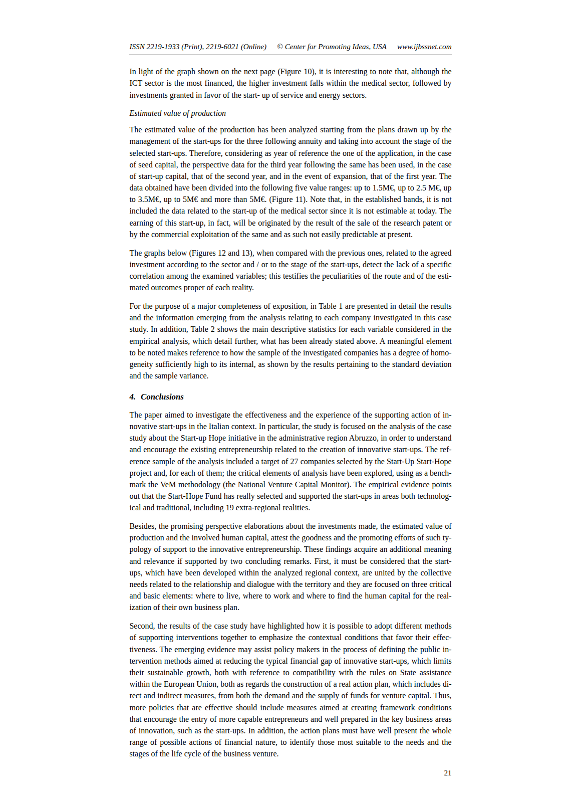ISSN 2219-1933 (Print), 2219-6021 (Online) © Center for Promoting Ideas, USA www.ijbssnet.com
In light of the graph shown on the next page (Figure 10), it is interesting to note that, although the ICT sector is the most financed, the higher investment falls within the medical sector, followed by investments granted in favor of the start- up of service and energy sectors.
Estimated value of production
The estimated value of the production has been analyzed starting from the plans drawn up by the management of the start-ups for the three following annuity and taking into account the stage of the selected start-ups. Therefore, considering as year of reference the one of the application, in the case of seed capital, the perspective data for the third year following the same has been used, in the case of start-up capital, that of the second year, and in the event of expansion, that of the first year. The data obtained have been divided into the following five value ranges: up to 1.5M€, up to 2.5 M€, up to 3.5M€, up to 5M€ and more than 5M€. (Figure 11). Note that, in the established bands, it is not included the data related to the start-up of the medical sector since it is not estimable at today. The earning of this start-up, in fact, will be originated by the result of the sale of the research patent or by the commercial exploitation of the same and as such not easily predictable at present.
The graphs below (Figures 12 and 13), when compared with the previous ones, related to the agreed investment according to the sector and / or to the stage of the start-ups, detect the lack of a specific correlation among the examined variables; this testifies the peculiarities of the route and of the estimated outcomes proper of each reality.
For the purpose of a major completeness of exposition, in Table 1 are presented in detail the results and the information emerging from the analysis relating to each company investigated in this case study. In addition, Table 2 shows the main descriptive statistics for each variable considered in the empirical analysis, which detail further, what has been already stated above. A meaningful element to be noted makes reference to how the sample of the investigated companies has a degree of homogeneity sufficiently high to its internal, as shown by the results pertaining to the standard deviation and the sample variance.
4. Conclusions
The paper aimed to investigate the effectiveness and the experience of the supporting action of innovative start-ups in the Italian context. In particular, the study is focused on the analysis of the case study about the Start-up Hope initiative in the administrative region Abruzzo, in order to understand and encourage the existing entrepreneurship related to the creation of innovative start-ups. The reference sample of the analysis included a target of 27 companies selected by the Start-Up Start-Hope project and, for each of them; the critical elements of analysis have been explored, using as a benchmark the VeM methodology (the National Venture Capital Monitor). The empirical evidence points out that the Start-Hope Fund has really selected and supported the start-ups in areas both technological and traditional, including 19 extra-regional realities.
Besides, the promising perspective elaborations about the investments made, the estimated value of production and the involved human capital, attest the goodness and the promoting efforts of such typology of support to the innovative entrepreneurship. These findings acquire an additional meaning and relevance if supported by two concluding remarks. First, it must be considered that the start-ups, which have been developed within the analyzed regional context, are united by the collective needs related to the relationship and dialogue with the territory and they are focused on three critical and basic elements: where to live, where to work and where to find the human capital for the realization of their own business plan.
Second, the results of the case study have highlighted how it is possible to adopt different methods of supporting interventions together to emphasize the contextual conditions that favor their effectiveness. The emerging evidence may assist policy makers in the process of defining the public intervention methods aimed at reducing the typical financial gap of innovative start-ups, which limits their sustainable growth, both with reference to compatibility with the rules on State assistance within the European Union, both as regards the construction of a real action plan, which includes direct and indirect measures, from both the demand and the supply of funds for venture capital. Thus, more policies that are effective should include measures aimed at creating framework conditions that encourage the entry of more capable entrepreneurs and well prepared in the key business areas of innovation, such as the start-ups. In addition, the action plans must have well present the whole range of possible actions of financial nature, to identify those most suitable to the needs and the stages of the life cycle of the business venture.
21